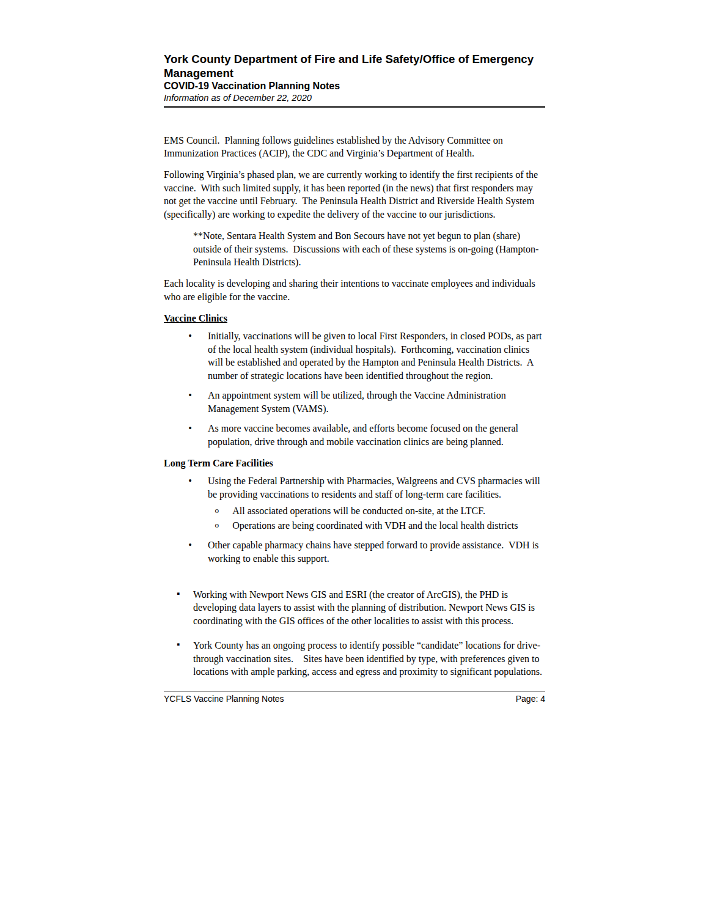York County Department of Fire and Life Safety/Office of Emergency Management
COVID-19 Vaccination Planning Notes
Information as of December 22, 2020
EMS Council. Planning follows guidelines established by the Advisory Committee on Immunization Practices (ACIP), the CDC and Virginia’s Department of Health.
Following Virginia’s phased plan, we are currently working to identify the first recipients of the vaccine. With such limited supply, it has been reported (in the news) that first responders may not get the vaccine until February. The Peninsula Health District and Riverside Health System (specifically) are working to expedite the delivery of the vaccine to our jurisdictions.
**Note, Sentara Health System and Bon Secours have not yet begun to plan (share) outside of their systems. Discussions with each of these systems is on-going (Hampton-Peninsula Health Districts).
Each locality is developing and sharing their intentions to vaccinate employees and individuals who are eligible for the vaccine.
Vaccine Clinics
Initially, vaccinations will be given to local First Responders, in closed PODs, as part of the local health system (individual hospitals). Forthcoming, vaccination clinics will be established and operated by the Hampton and Peninsula Health Districts. A number of strategic locations have been identified throughout the region.
An appointment system will be utilized, through the Vaccine Administration Management System (VAMS).
As more vaccine becomes available, and efforts become focused on the general population, drive through and mobile vaccination clinics are being planned.
Long Term Care Facilities
Using the Federal Partnership with Pharmacies, Walgreens and CVS pharmacies will be providing vaccinations to residents and staff of long-term care facilities.
All associated operations will be conducted on-site, at the LTCF.
Operations are being coordinated with VDH and the local health districts
Other capable pharmacy chains have stepped forward to provide assistance. VDH is working to enable this support.
Working with Newport News GIS and ESRI (the creator of ArcGIS), the PHD is developing data layers to assist with the planning of distribution. Newport News GIS is coordinating with the GIS offices of the other localities to assist with this process.
York County has an ongoing process to identify possible “candidate” locations for drive-through vaccination sites. Sites have been identified by type, with preferences given to locations with ample parking, access and egress and proximity to significant populations.
YCFLS Vaccine Planning Notes Page: 4